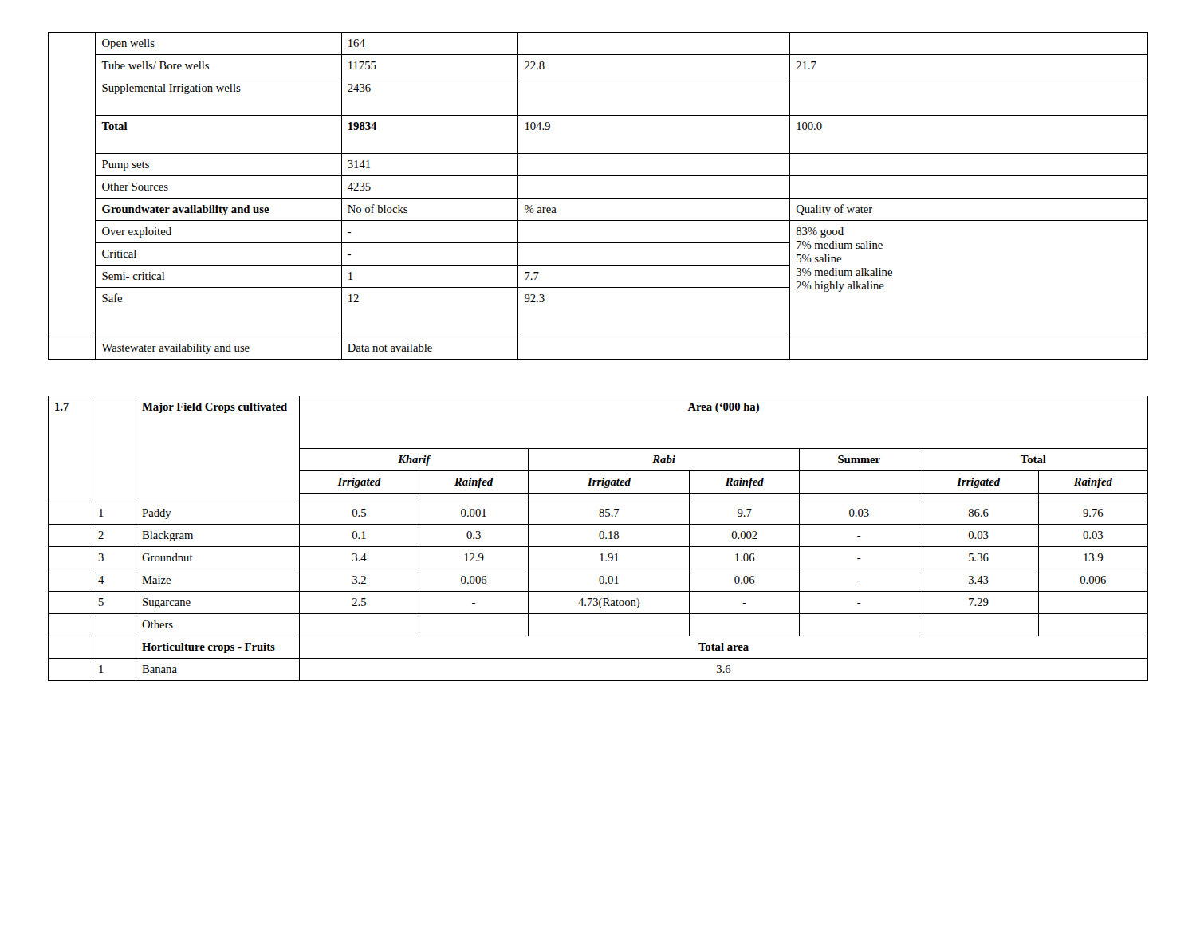| | Open wells | 164 | | |
| Tube wells/ Bore wells | 11755 | 22.8 | 21.7 |
| Supplemental Irrigation wells | 2436 | | |
| Total | 19834 | 104.9 | 100.0 |
| Pump sets | 3141 | | |
| Other Sources | 4235 | | |
| Groundwater availability and use | No of blocks | % area | Quality of water |
| Over exploited | - | | 83% good 7% medium saline 5% saline 3% medium alkaline 2% highly alkaline |
| Critical | - | |
| Semi- critical | 1 | 7.7 |
| Safe | 12 | 92.3 |
| | Wastewater availability and use | Data not available | | |
| 1.7 | | Major Field Crops cultivated | Area (‘000 ha) |
| Kharif | Rabi | Summer | Total |
| Irrigated | Rainfed | Irrigated | Rainfed | | Irrigated | Rainfed |
| | 1 | Paddy | 0.5 | 0.001 | 85.7 | 9.7 | 0.03 | 86.6 | 9.76 |
| | 2 | Blackgram | 0.1 | 0.3 | 0.18 | 0.002 | - | 0.03 | 0.03 |
| | 3 | Groundnut | 3.4 | 12.9 | 1.91 | 1.06 | - | 5.36 | 13.9 |
| | 4 | Maize | 3.2 | 0.006 | 0.01 | 0.06 | - | 3.43 | 0.006 |
| | 5 | Sugarcane | 2.5 | - | 4.73(Ratoon) | - | - | 7.29 | |
| | | Others | | | | | | | |
| | | Horticulture crops - Fruits | Total area |
| | 1 | Banana | 3.6 |